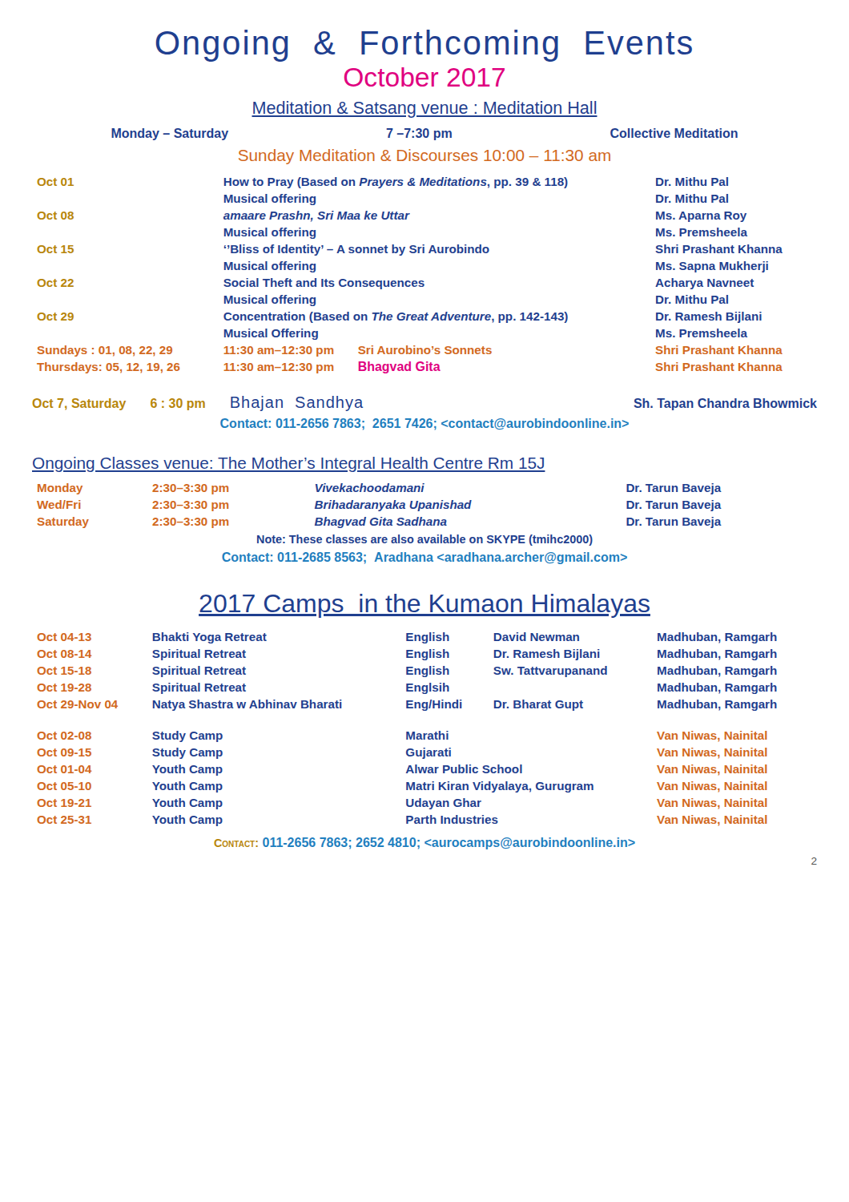Ongoing & Forthcoming Events
October 2017
Meditation & Satsang venue : Meditation Hall
Monday – Saturday 7 –7:30 pm Collective Meditation
Sunday Meditation & Discourses 10:00 – 11:30 am
| Oct 01 | How to Pray (Based on Prayers & Meditations , pp. 39 & 118) | Dr. Mithu Pal |
| | Musical offering | Dr. Mithu Pal |
| Oct 08 | amaare Prashn, Sri Maa ke Uttar | Ms. Aparna Roy |
| | Musical offering | Ms. Premsheela |
| Oct 15 | ‘’Bliss of Identity’ – A sonnet by Sri Aurobindo | Shri Prashant Khanna |
| | Musical offering | Ms. Sapna Mukherji |
| Oct 22 | Social Theft and Its Consequences | Acharya Navneet |
| | Musical offering | Dr. Mithu Pal |
| Oct 29 | Concentration (Based on The Great Adventure , pp. 142-143) | Dr. Ramesh Bijlani |
| | Musical Offering | Ms. Premsheela |
| Sundays : 01, 08, 22, 29 | 11:30 am–12:30 pm Sri Aurobino’s Sonnets | Shri Prashant Khanna |
| Thursdays: 05, 12, 19, 26 | 11:30 am–12:30 pm Bhagvad Gita | Shri Prashant Khanna |
Oct 7, Saturday 6 : 30 pm Bhajan Sandhya Sh. Tapan Chandra Bhowmick
Contact: 011-2656 7863; 2651 7426; <contact@aurobindoonline.in>
Ongoing Classes venue: The Mother’s Integral Health Centre Rm 15J
| Monday | 2:30–3:30 pm | Vivekachoodamani | Dr. Tarun Baveja |
| Wed/Fri | 2:30–3:30 pm | Brihadaranyaka Upanishad | Dr. Tarun Baveja |
| Saturday | 2:30–3:30 pm | Bhagvad Gita Sadhana | Dr. Tarun Baveja |
Note: These classes are also available on SKYPE (tmihc2000)
Contact: 011-2685 8563; Aradhana <aradhana.archer@gmail.com>
2017 Camps in the Kumaon Himalayas
| Oct 04-13 | Bhakti Yoga Retreat | English | David Newman | Madhuban, Ramgarh |
| Oct 08-14 | Spiritual Retreat | English | Dr. Ramesh Bijlani | Madhuban, Ramgarh |
| Oct 15-18 | Spiritual Retreat | English | Sw. Tattvarupanand | Madhuban, Ramgarh |
| Oct 19-28 | Spiritual Retreat | Englsih | | Madhuban, Ramgarh |
| Oct 29-Nov 04 | Natya Shastra w Abhinav Bharati | Eng/Hindi | Dr. Bharat Gupt | Madhuban, Ramgarh |
| Oct 02-08 | Study Camp | Marathi | Van Niwas, Nainital |
| Oct 09-15 | Study Camp | Gujarati | Van Niwas, Nainital |
| Oct 01-04 | Youth Camp | Alwar Public School | Van Niwas, Nainital |
| Oct 05-10 | Youth Camp | Matri Kiran Vidyalaya, Gurugram | Van Niwas, Nainital |
| Oct 19-21 | Youth Camp | Udayan Ghar | Van Niwas, Nainital |
| Oct 25-31 | Youth Camp | Parth Industries | Van Niwas, Nainital |
Contact: 011-2656 7863; 2652 4810; <aurocamps@aurobindoonline.in>
2